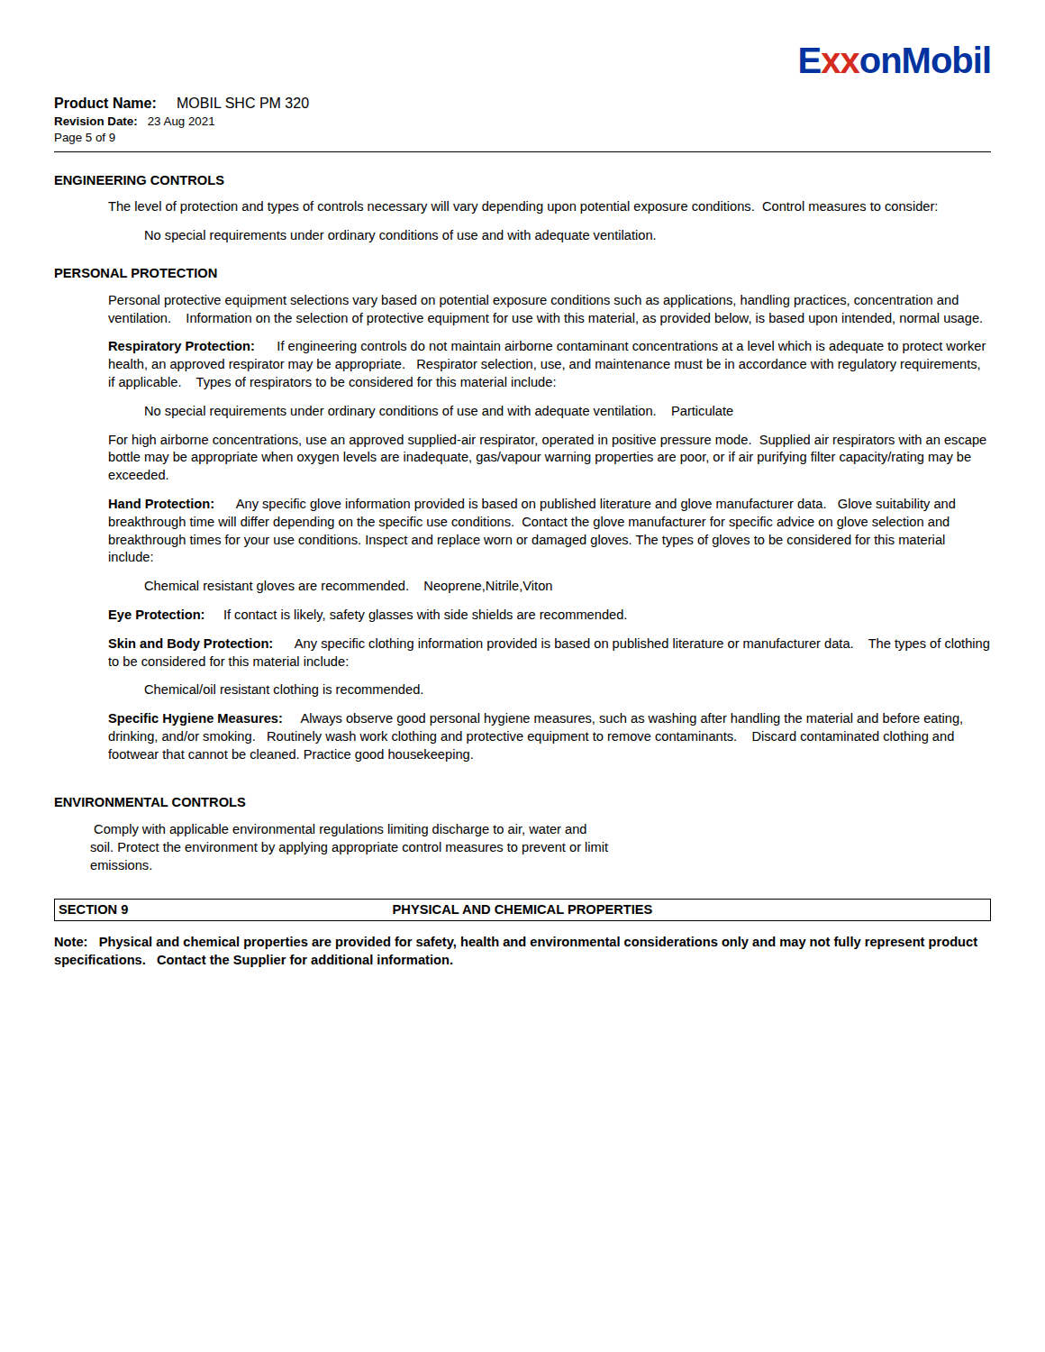ExxonMobil
Product Name: MOBIL SHC PM 320
Revision Date: 23 Aug 2021
Page 5 of 9
ENGINEERING CONTROLS
The level of protection and types of controls necessary will vary depending upon potential exposure conditions. Control measures to consider:
No special requirements under ordinary conditions of use and with adequate ventilation.
PERSONAL PROTECTION
Personal protective equipment selections vary based on potential exposure conditions such as applications, handling practices, concentration and ventilation. Information on the selection of protective equipment for use with this material, as provided below, is based upon intended, normal usage.
Respiratory Protection: If engineering controls do not maintain airborne contaminant concentrations at a level which is adequate to protect worker health, an approved respirator may be appropriate. Respirator selection, use, and maintenance must be in accordance with regulatory requirements, if applicable. Types of respirators to be considered for this material include:
No special requirements under ordinary conditions of use and with adequate ventilation. Particulate
For high airborne concentrations, use an approved supplied-air respirator, operated in positive pressure mode. Supplied air respirators with an escape bottle may be appropriate when oxygen levels are inadequate, gas/vapour warning properties are poor, or if air purifying filter capacity/rating may be exceeded.
Hand Protection: Any specific glove information provided is based on published literature and glove manufacturer data. Glove suitability and breakthrough time will differ depending on the specific use conditions. Contact the glove manufacturer for specific advice on glove selection and breakthrough times for your use conditions. Inspect and replace worn or damaged gloves. The types of gloves to be considered for this material include:
Chemical resistant gloves are recommended. Neoprene,Nitrile,Viton
Eye Protection: If contact is likely, safety glasses with side shields are recommended.
Skin and Body Protection: Any specific clothing information provided is based on published literature or manufacturer data. The types of clothing to be considered for this material include:
Chemical/oil resistant clothing is recommended.
Specific Hygiene Measures: Always observe good personal hygiene measures, such as washing after handling the material and before eating, drinking, and/or smoking. Routinely wash work clothing and protective equipment to remove contaminants. Discard contaminated clothing and footwear that cannot be cleaned. Practice good housekeeping.
ENVIRONMENTAL CONTROLS
Comply with applicable environmental regulations limiting discharge to air, water and
soil. Protect the environment by applying appropriate control measures to prevent or limit
emissions.
SECTION 9 PHYSICAL AND CHEMICAL PROPERTIES
Note: Physical and chemical properties are provided for safety, health and environmental considerations only and may not fully represent product specifications. Contact the Supplier for additional information.